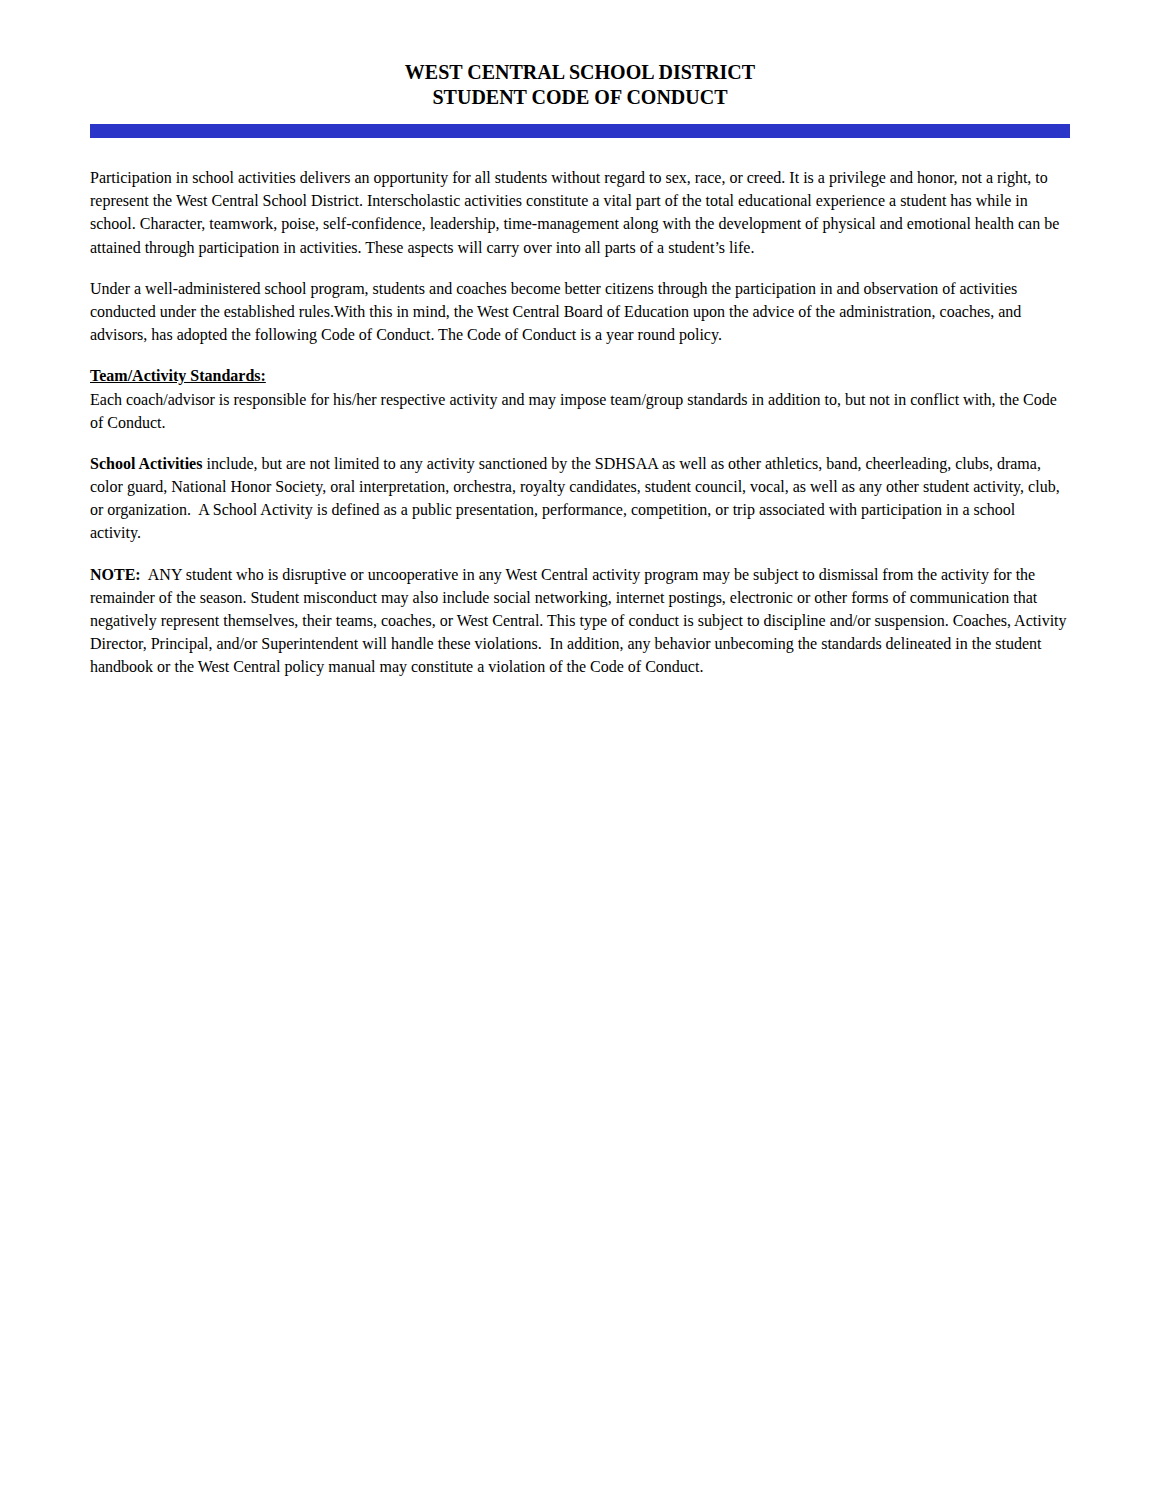WEST CENTRAL SCHOOL DISTRICT
STUDENT CODE OF CONDUCT
Participation in school activities delivers an opportunity for all students without regard to sex, race, or creed. It is a privilege and honor, not a right, to represent the West Central School District. Interscholastic activities constitute a vital part of the total educational experience a student has while in school. Character, teamwork, poise, self-confidence, leadership, time-management along with the development of physical and emotional health can be attained through participation in activities. These aspects will carry over into all parts of a student’s life.
Under a well-administered school program, students and coaches become better citizens through the participation in and observation of activities conducted under the established rules.With this in mind, the West Central Board of Education upon the advice of the administration, coaches, and advisors, has adopted the following Code of Conduct. The Code of Conduct is a year round policy.
Team/Activity Standards:
Each coach/advisor is responsible for his/her respective activity and may impose team/group standards in addition to, but not in conflict with, the Code of Conduct.
School Activities include, but are not limited to any activity sanctioned by the SDHSAA as well as other athletics, band, cheerleading, clubs, drama, color guard, National Honor Society, oral interpretation, orchestra, royalty candidates, student council, vocal, as well as any other student activity, club, or organization. A School Activity is defined as a public presentation, performance, competition, or trip associated with participation in a school activity.
NOTE: ANY student who is disruptive or uncooperative in any West Central activity program may be subject to dismissal from the activity for the remainder of the season. Student misconduct may also include social networking, internet postings, electronic or other forms of communication that negatively represent themselves, their teams, coaches, or West Central. This type of conduct is subject to discipline and/or suspension. Coaches, Activity Director, Principal, and/or Superintendent will handle these violations. In addition, any behavior unbecoming the standards delineated in the student handbook or the West Central policy manual may constitute a violation of the Code of Conduct.